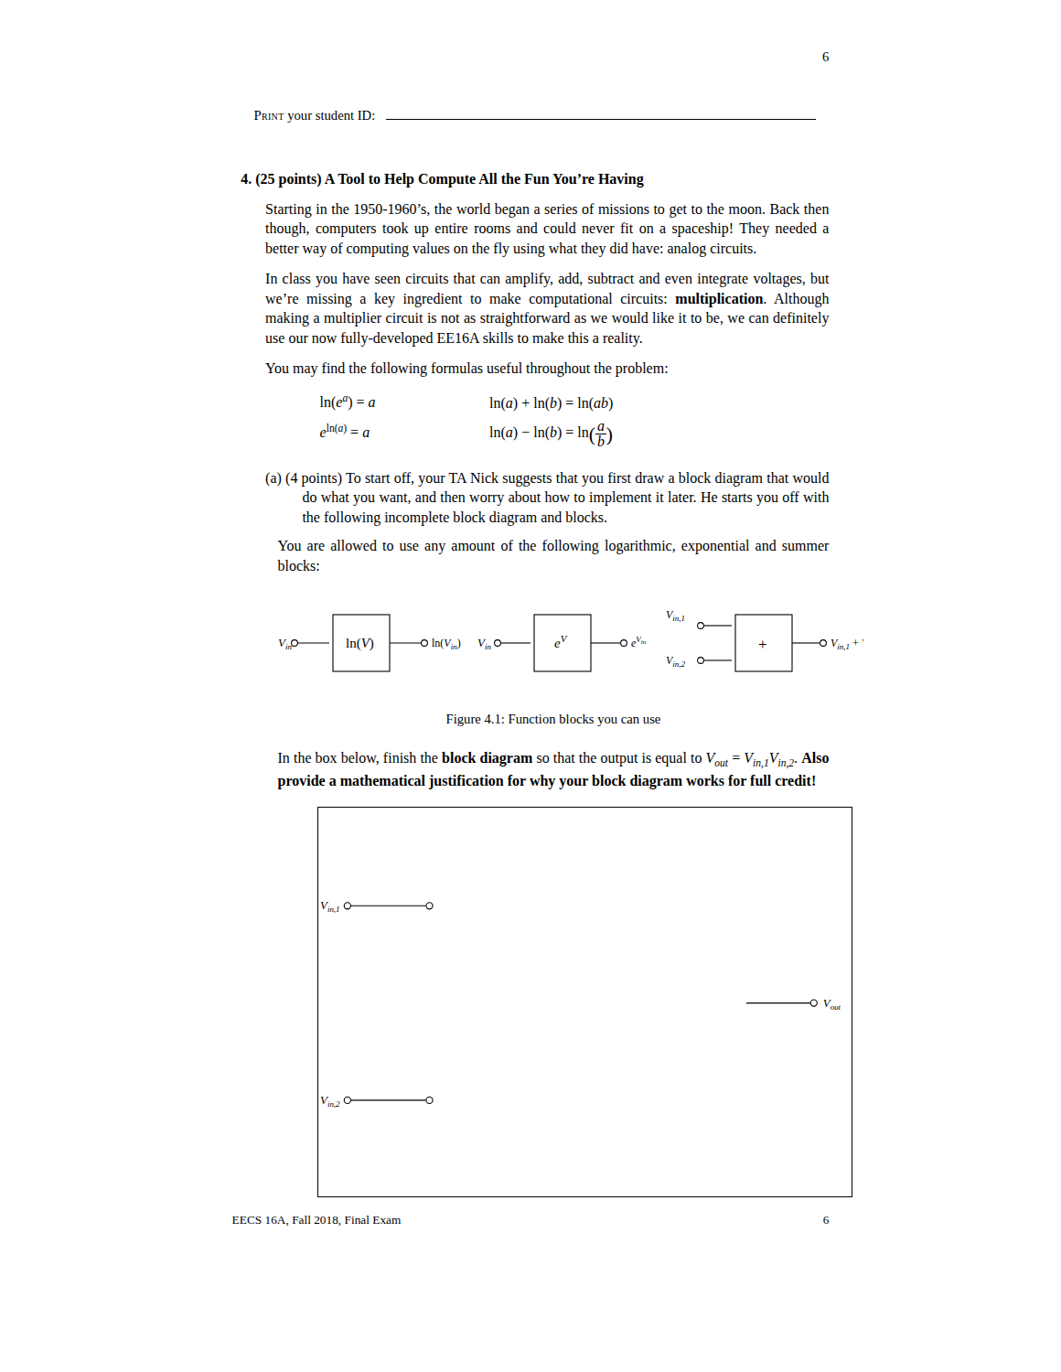6
Print your student ID:
4. (25 points) A Tool to Help Compute All the Fun You’re Having
Starting in the 1950-1960’s, the world began a series of missions to get to the moon. Back then though, computers took up entire rooms and could never fit on a spaceship! They needed a better way of computing values on the fly using what they did have: analog circuits.
In class you have seen circuits that can amplify, add, subtract and even integrate voltages, but we’re missing a key ingredient to make computational circuits: multiplication. Although making a multiplier circuit is not as straightforward as we would like it to be, we can definitely use our now fully-developed EE16A skills to make this a reality.
You may find the following formulas useful throughout the problem:
| ln ( e a ) = a | ln ( a ) + ln ( b ) = ln ( ab ) |
| e ln ( a ) = a | ln ( a ) − ln ( b ) = ln ( a b ) |
(a) (4 points) To start off, your TA Nick suggests that you first draw a block diagram that would do what you want, and then worry about how to implement it later. He starts you off with the following incomplete block diagram and blocks.
You are allowed to use any amount of the following logarithmic, exponential and summer blocks:
Vin ln(V) ln(Vin) Vin eV eVin Vin,1 Vin,2 + Vin,1 + Vin,2
Figure 4.1: Function blocks you can use
In the box below, finish the block diagram so that the output is equal to Vout = Vin,1Vin,2. Also provide a mathematical justification for why your block diagram works for full credit!
Vin,1 Vin,2 Vout
EECS 16A, Fall 2018, Final Exam 6